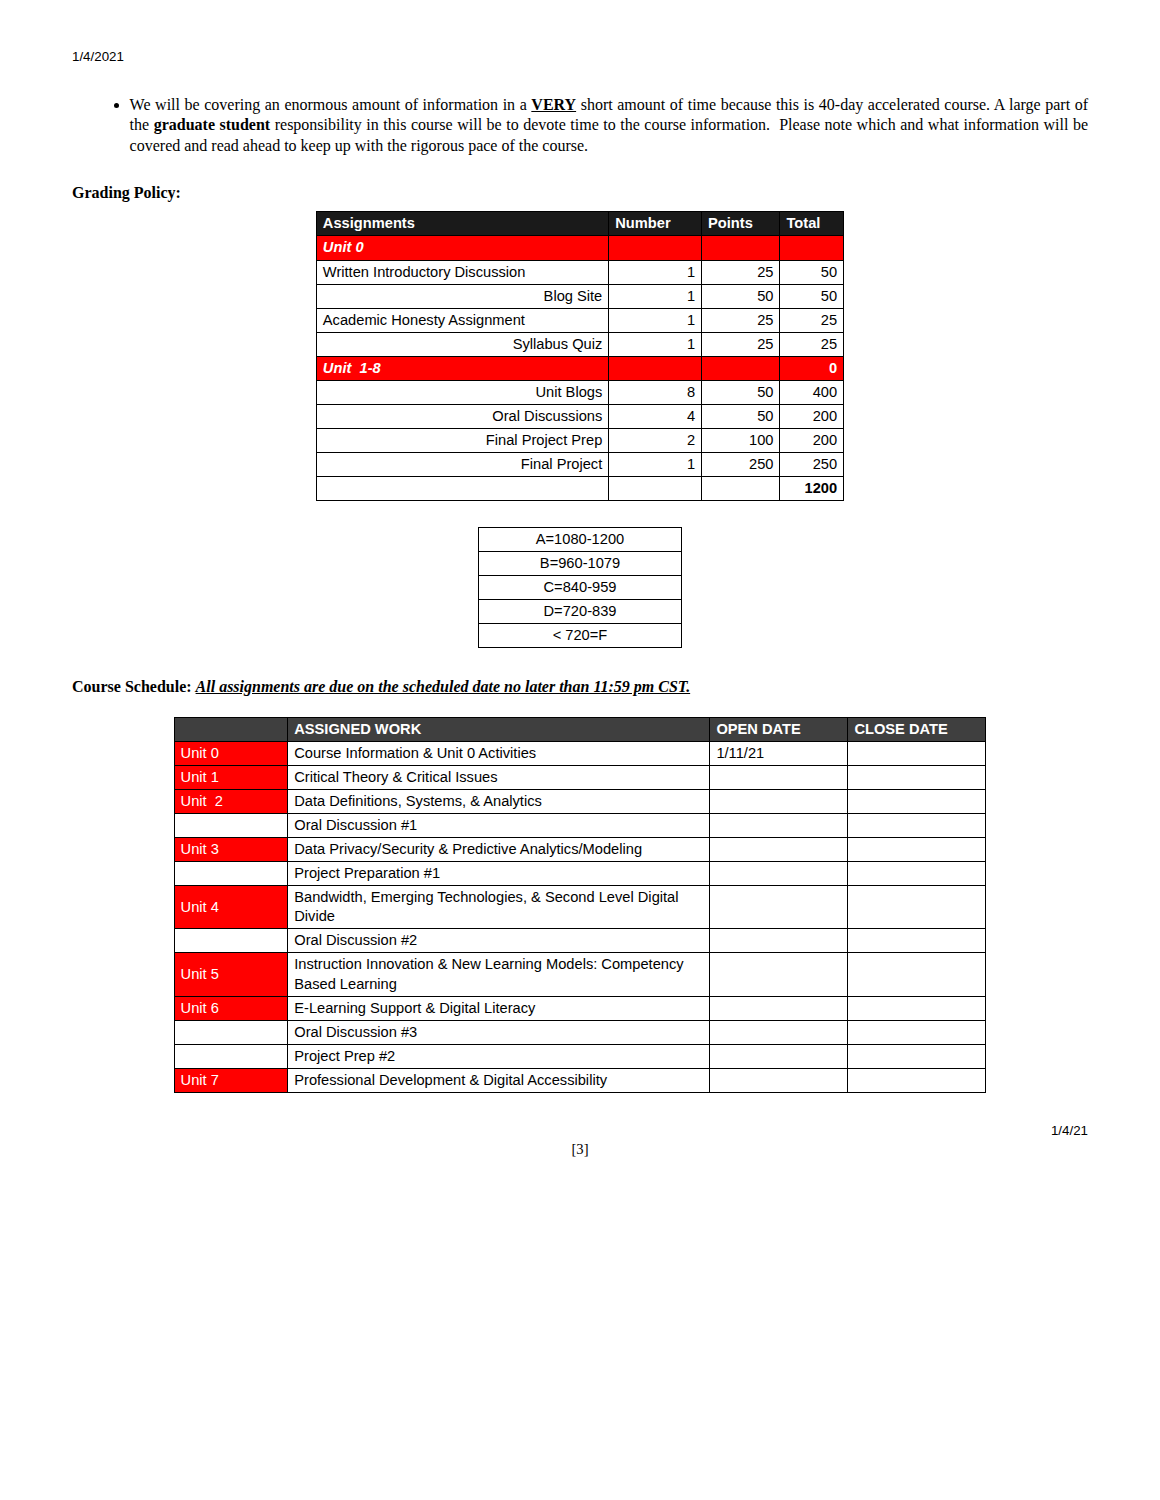1/4/2021
We will be covering an enormous amount of information in a VERY short amount of time because this is 40-day accelerated course. A large part of the graduate student responsibility in this course will be to devote time to the course information. Please note which and what information will be covered and read ahead to keep up with the rigorous pace of the course.
Grading Policy:
| Assignments | Number | Points | Total |
| --- | --- | --- | --- |
| Unit 0 | | | |
| Written Introductory Discussion | 1 | 25 | 50 |
| Blog Site | 1 | 50 | 50 |
| Academic Honesty Assignment | 1 | 25 | 25 |
| Syllabus Quiz | 1 | 25 | 25 |
| Unit 1-8 | | | 0 |
| Unit Blogs | 8 | 50 | 400 |
| Oral Discussions | 4 | 50 | 200 |
| Final Project Prep | 2 | 100 | 200 |
| Final Project | 1 | 250 | 250 |
| | | | 1200 |
| A=1080-1200 |
| B=960-1079 |
| C=840-959 |
| D=720-839 |
| < 720=F |
Course Schedule: All assignments are due on the scheduled date no later than 11:59 pm CST.
| | ASSIGNED WORK | OPEN DATE | CLOSE DATE |
| --- | --- | --- | --- |
| Unit 0 | Course Information & Unit 0 Activities | 1/11/21 | |
| Unit 1 | Critical Theory & Critical Issues | | |
| Unit 2 | Data Definitions, Systems, & Analytics | | |
| | Oral Discussion #1 | | |
| Unit 3 | Data Privacy/Security & Predictive Analytics/Modeling | | |
| | Project Preparation #1 | | |
| Unit 4 | Bandwidth, Emerging Technologies, & Second Level Digital Divide | | |
| | Oral Discussion #2 | | |
| Unit 5 | Instruction Innovation & New Learning Models: Competency Based Learning | | |
| Unit 6 | E-Learning Support & Digital Literacy | | |
| | Oral Discussion #3 | | |
| | Project Prep #2 | | |
| Unit 7 | Professional Development & Digital Accessibility | | |
1/4/21
[3]